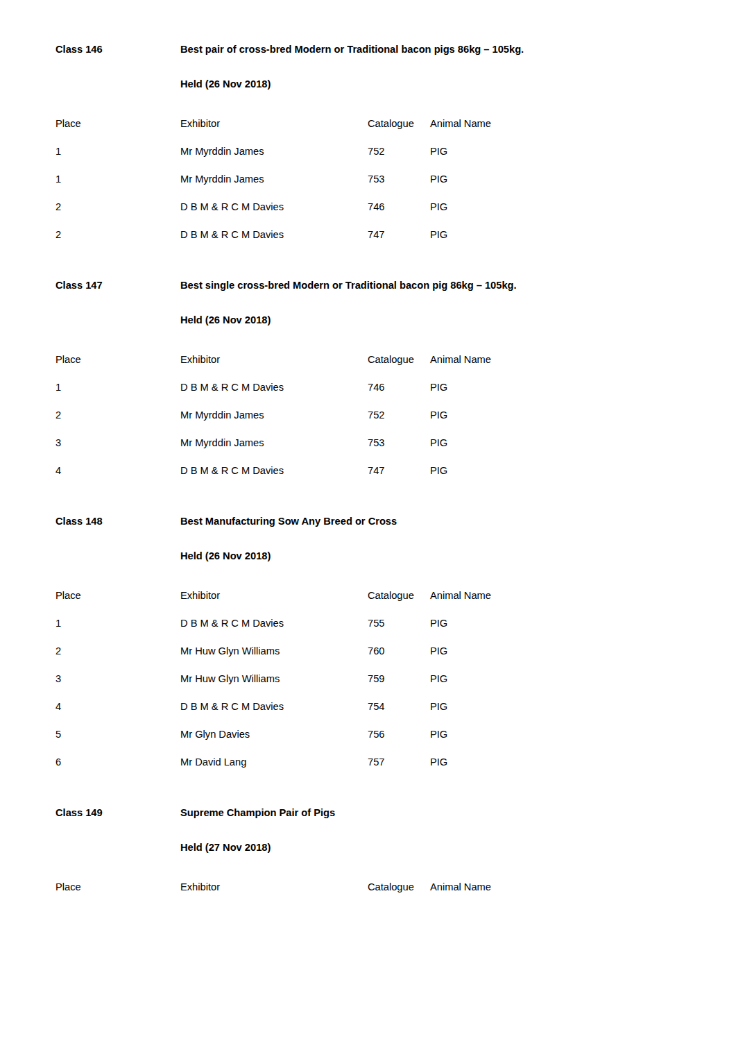Class 146
Best pair of cross-bred Modern or Traditional bacon pigs 86kg – 105kg.
Held (26 Nov 2018)
| Place | Exhibitor | Catalogue | Animal Name |
| --- | --- | --- | --- |
| 1 | Mr Myrddin James | 752 | PIG |
| 1 | Mr Myrddin James | 753 | PIG |
| 2 | D B M & R C M Davies | 746 | PIG |
| 2 | D B M & R C M Davies | 747 | PIG |
Class 147
Best single cross-bred Modern or Traditional bacon pig 86kg – 105kg.
Held (26 Nov 2018)
| Place | Exhibitor | Catalogue | Animal Name |
| --- | --- | --- | --- |
| 1 | D B M & R C M Davies | 746 | PIG |
| 2 | Mr Myrddin James | 752 | PIG |
| 3 | Mr Myrddin James | 753 | PIG |
| 4 | D B M & R C M Davies | 747 | PIG |
Class 148
Best Manufacturing Sow Any Breed or Cross
Held (26 Nov 2018)
| Place | Exhibitor | Catalogue | Animal Name |
| --- | --- | --- | --- |
| 1 | D B M & R C M Davies | 755 | PIG |
| 2 | Mr Huw Glyn Williams | 760 | PIG |
| 3 | Mr Huw Glyn Williams | 759 | PIG |
| 4 | D B M & R C M Davies | 754 | PIG |
| 5 | Mr Glyn Davies | 756 | PIG |
| 6 | Mr David Lang | 757 | PIG |
Class 149
Supreme Champion Pair of Pigs
Held (27 Nov 2018)
| Place | Exhibitor | Catalogue | Animal Name |
| --- | --- | --- | --- |